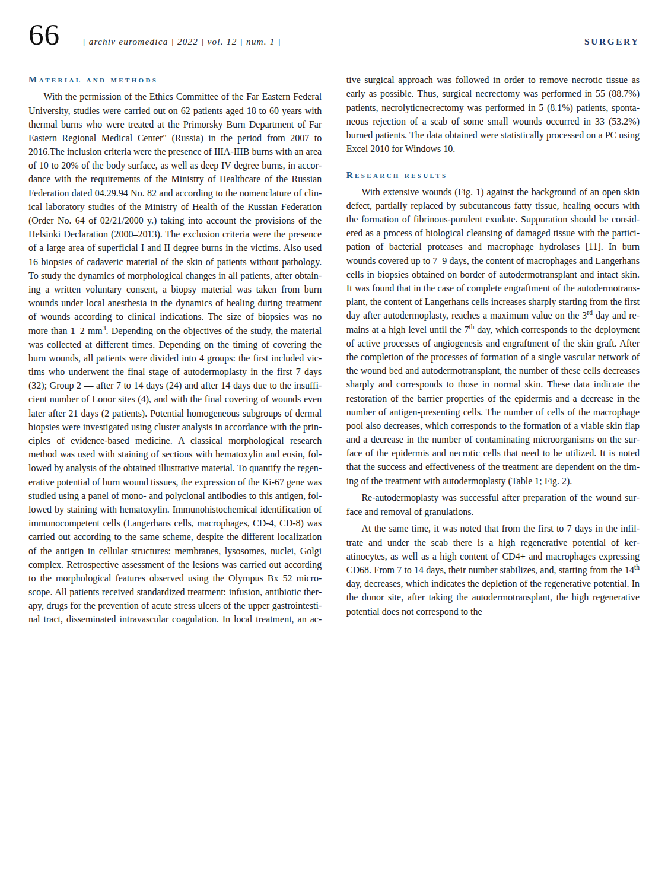66
| archiv euromedica | 2022 | vol. 12 | num. 1 |
SURGERY
Material and methods
With the permission of the Ethics Committee of the Far Eastern Federal University, studies were carried out on 62 patients aged 18 to 60 years with thermal burns who were treated at the Primorsky Burn Department of Far Eastern Regional Medical Center" (Russia) in the period from 2007 to 2016.The inclusion criteria were the presence of IIIA-IIIB burns with an area of 10 to 20% of the body surface, as well as deep IV degree burns, in accordance with the requirements of the Ministry of Healthcare of the Russian Federation dated 04.29.94 No. 82 and according to the nomenclature of clinical laboratory studies of the Ministry of Health of the Russian Federation (Order No. 64 of 02/21/2000 y.) taking into account the provisions of the Helsinki Declaration (2000–2013). The exclusion criteria were the presence of a large area of superficial I and II degree burns in the victims. Also used 16 biopsies of cadaveric material of the skin of patients without pathology. To study the dynamics of morphological changes in all patients, after obtaining a written voluntary consent, a biopsy material was taken from burn wounds under local anesthesia in the dynamics of healing during treatment of wounds according to clinical indications. The size of biopsies was no more than 1–2 mm3. Depending on the objectives of the study, the material was collected at different times. Depending on the timing of covering the burn wounds, all patients were divided into 4 groups: the first included victims who underwent the final stage of autodermoplasty in the first 7 days (32); Group 2 — after 7 to 14 days (24) and after 14 days due to the insufficient number of Lonor sites (4), and with the final covering of wounds even later after 21 days (2 patients). Potential homogeneous subgroups of dermal biopsies were investigated using cluster analysis in accordance with the principles of evidence-based medicine. A classical morphological research method was used with staining of sections with hematoxylin and eosin, followed by analysis of the obtained illustrative material. To quantify the regenerative potential of burn wound tissues, the expression of the Ki-67 gene was studied using a panel of mono- and polyclonal antibodies to this antigen, followed by staining with hematoxylin. Immunohistochemical identification of immunocompetent cells (Langerhans cells, macrophages, CD-4, CD-8) was carried out according to the same scheme, despite the different localization of the antigen in cellular structures: membranes, lysosomes, nuclei, Golgi complex. Retrospective assessment of the lesions was carried out according to the morphological features observed using the Olympus Bx 52 microscope. All patients received standardized treatment: infusion, antibiotic therapy, drugs for the prevention of acute stress ulcers of the upper gastrointestinal tract, disseminated intravascular coagulation. In local treatment, an active surgical approach was followed in order to remove necrotic tissue as early as possible. Thus, surgical necrectomy was performed in 55 (88.7%) patients, necrolyticnecrectomy was performed in 5 (8.1%) patients, spontaneous rejection of a scab of some small wounds occurred in 33 (53.2%) burned patients. The data obtained were statistically processed on a PC using Excel 2010 for Windows 10.
Research results
With extensive wounds (Fig. 1) against the background of an open skin defect, partially replaced by subcutaneous fatty tissue, healing occurs with the formation of fibrinous-purulent exudate. Suppuration should be considered as a process of biological cleansing of damaged tissue with the participation of bacterial proteases and macrophage hydrolases [11]. In burn wounds covered up to 7–9 days, the content of macrophages and Langerhans cells in biopsies obtained on border of autodermotransplant and intact skin. It was found that in the case of complete engraftment of the autodermotransplant, the content of Langerhans cells increases sharply starting from the first day after autodermoplasty, reaches a maximum value on the 3rd day and remains at a high level until the 7th day, which corresponds to the deployment of active processes of angiogenesis and engraftment of the skin graft. After the completion of the processes of formation of a single vascular network of the wound bed and autodermotransplant, the number of these cells decreases sharply and corresponds to those in normal skin. These data indicate the restoration of the barrier properties of the epidermis and a decrease in the number of antigen-presenting cells. The number of cells of the macrophage pool also decreases, which corresponds to the formation of a viable skin flap and a decrease in the number of contaminating microorganisms on the surface of the epidermis and necrotic cells that need to be utilized. It is noted that the success and effectiveness of the treatment are dependent on the timing of the treatment with autodermoplasty (Table 1; Fig. 2).
Re-autodermoplasty was successful after preparation of the wound surface and removal of granulations.
At the same time, it was noted that from the first to 7 days in the infiltrate and under the scab there is a high regenerative potential of keratinocytes, as well as a high content of CD4+ and macrophages expressing CD68. From 7 to 14 days, their number stabilizes, and, starting from the 14th day, decreases, which indicates the depletion of the regenerative potential. In the donor site, after taking the autodermotransplant, the high regenerative potential does not correspond to the